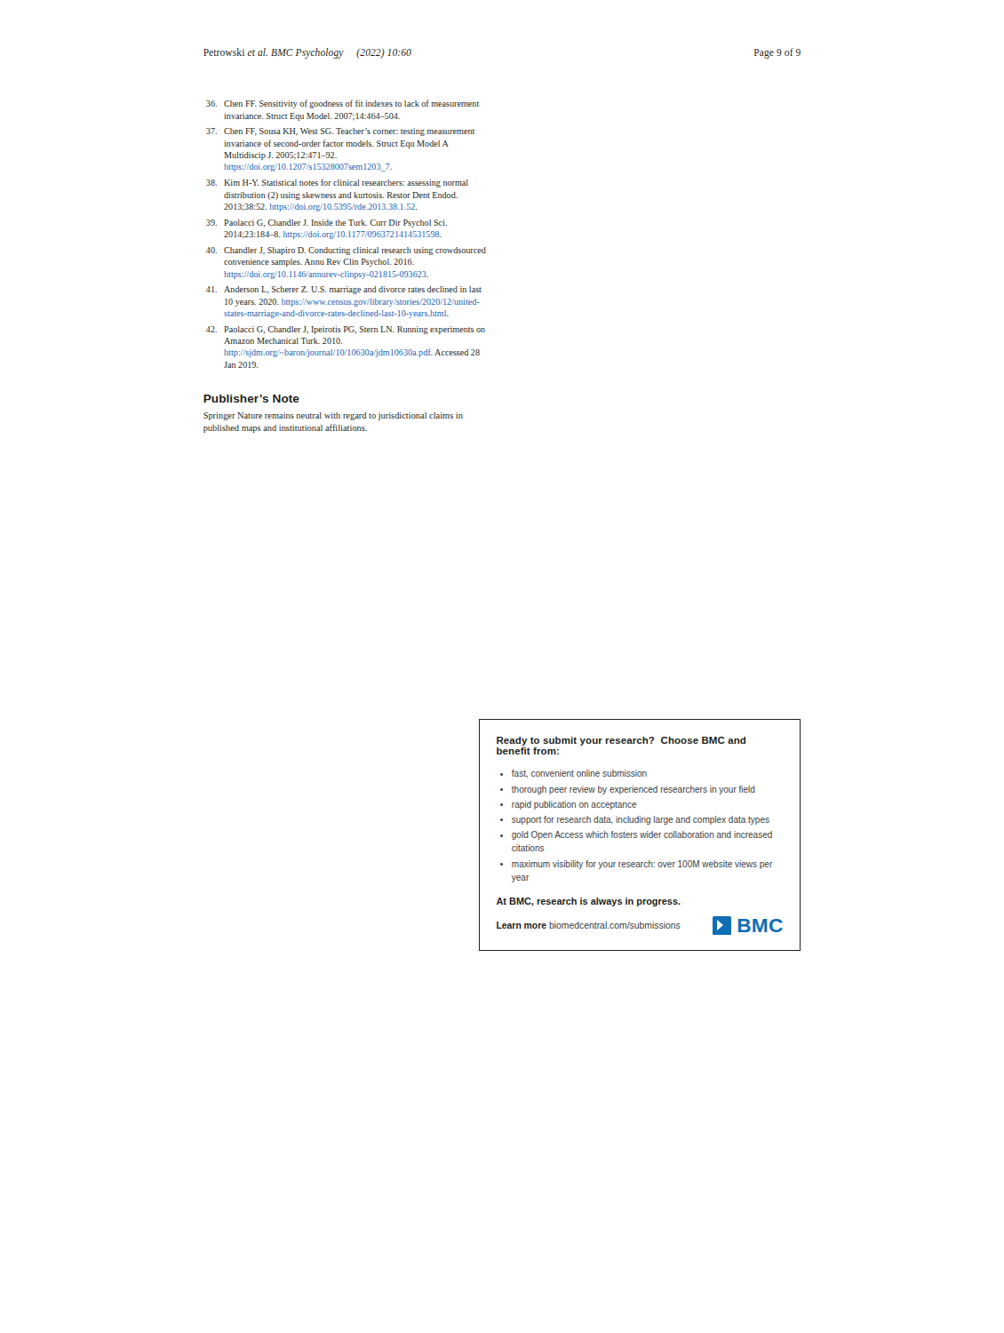Petrowski et al. BMC Psychology (2022) 10:60
Page 9 of 9
36. Chen FF. Sensitivity of goodness of fit indexes to lack of measurement invariance. Struct Equ Model. 2007;14:464–504.
37. Chen FF, Sousa KH, West SG. Teacher’s corner: testing measurement invariance of second-order factor models. Struct Equ Model A Multidiscip J. 2005;12:471–92. https://doi.org/10.1207/s15328007sem1203_7.
38. Kim H-Y. Statistical notes for clinical researchers: assessing normal distribution (2) using skewness and kurtosis. Restor Dent Endod. 2013;38:52. https://doi.org/10.5395/rde.2013.38.1.52.
39. Paolacci G, Chandler J. Inside the Turk. Curr Dir Psychol Sci. 2014;23:184–8. https://doi.org/10.1177/0963721414531598.
40. Chandler J, Shapiro D. Conducting clinical research using crowdsourced convenience samples. Annu Rev Clin Psychol. 2016. https://doi.org/10.1146/annurev-clinpsy-021815-093623.
41. Anderson L, Scherer Z. U.S. marriage and divorce rates declined in last 10 years. 2020. https://www.census.gov/library/stories/2020/12/united-states-marriage-and-divorce-rates-declined-last-10-years.html.
42. Paolacci G, Chandler J, Ipeirotis PG, Stern LN. Running experiments on Amazon Mechanical Turk. 2010. http://sjdm.org/~baron/journal/10/10630a/jdm10630a.pdf. Accessed 28 Jan 2019.
Publisher’s Note
Springer Nature remains neutral with regard to jurisdictional claims in published maps and institutional affiliations.
Ready to submit your research? Choose BMC and benefit from:
fast, convenient online submission
thorough peer review by experienced researchers in your field
rapid publication on acceptance
support for research data, including large and complex data types
gold Open Access which fosters wider collaboration and increased citations
maximum visibility for your research: over 100M website views per year
At BMC, research is always in progress.
Learn more biomedcentral.com/submissions
BMC